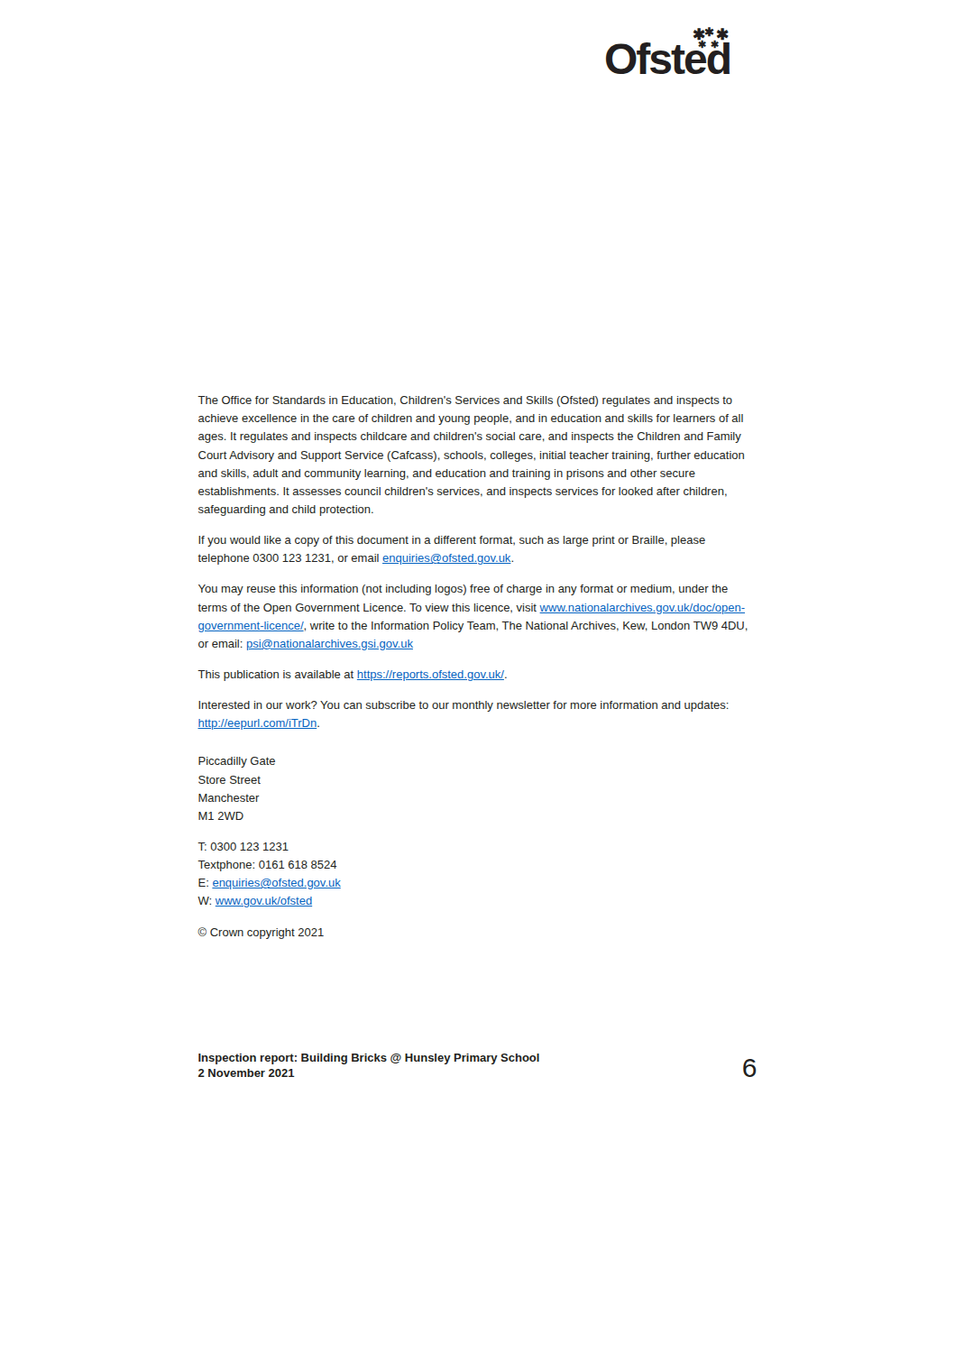The Office for Standards in Education, Children's Services and Skills (Ofsted) regulates and inspects to achieve excellence in the care of children and young people, and in education and skills for learners of all ages. It regulates and inspects childcare and children's social care, and inspects the Children and Family Court Advisory and Support Service (Cafcass), schools, colleges, initial teacher training, further education and skills, adult and community learning, and education and training in prisons and other secure establishments. It assesses council children's services, and inspects services for looked after children, safeguarding and child protection.
If you would like a copy of this document in a different format, such as large print or Braille, please telephone 0300 123 1231, or email enquiries@ofsted.gov.uk.
You may reuse this information (not including logos) free of charge in any format or medium, under the terms of the Open Government Licence. To view this licence, visit www.nationalarchives.gov.uk/doc/open-government-licence/, write to the Information Policy Team, The National Archives, Kew, London TW9 4DU, or email: psi@nationalarchives.gsi.gov.uk
This publication is available at https://reports.ofsted.gov.uk/.
Interested in our work? You can subscribe to our monthly newsletter for more information and updates: http://eepurl.com/iTrDn.
Piccadilly Gate
Store Street
Manchester
M1 2WD
T: 0300 123 1231
Textphone: 0161 618 8524
E: enquiries@ofsted.gov.uk
W: www.gov.uk/ofsted
© Crown copyright 2021
Inspection report: Building Bricks @ Hunsley Primary School
2 November 2021
6